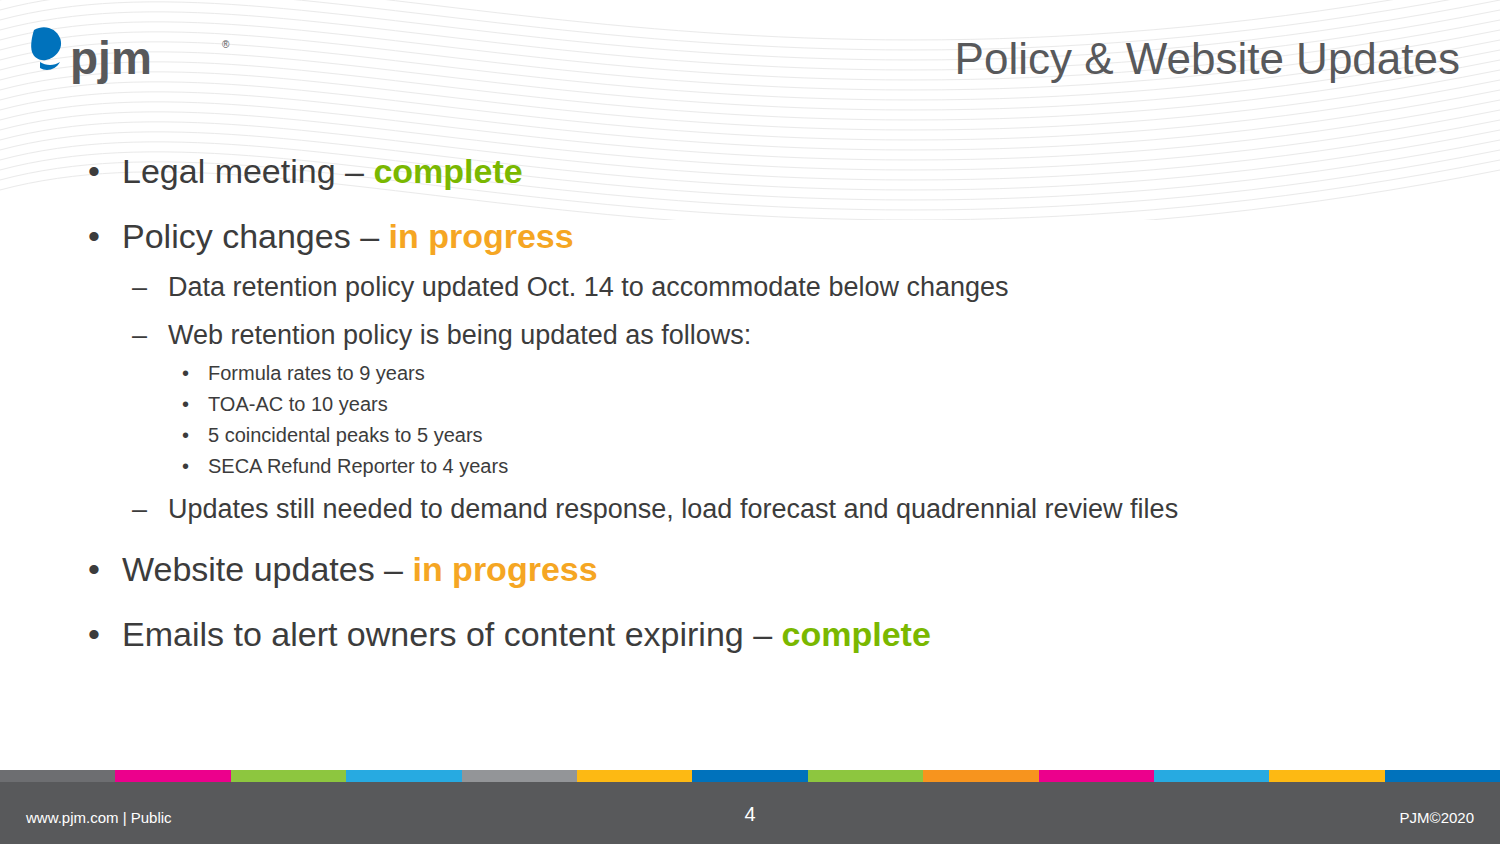pjm ®
Policy & Website Updates
Legal meeting – complete
Policy changes – in progress
Data retention policy updated Oct. 14 to accommodate below changes
Web retention policy is being updated as follows:
Formula rates to 9 years
TOA-AC to 10 years
5 coincidental peaks to 5 years
SECA Refund Reporter to 4 years
Updates still needed to demand response, load forecast and quadrennial review files
Website updates – in progress
Emails to alert owners of content expiring – complete
www.pjm.com | Public
4
PJM©2020